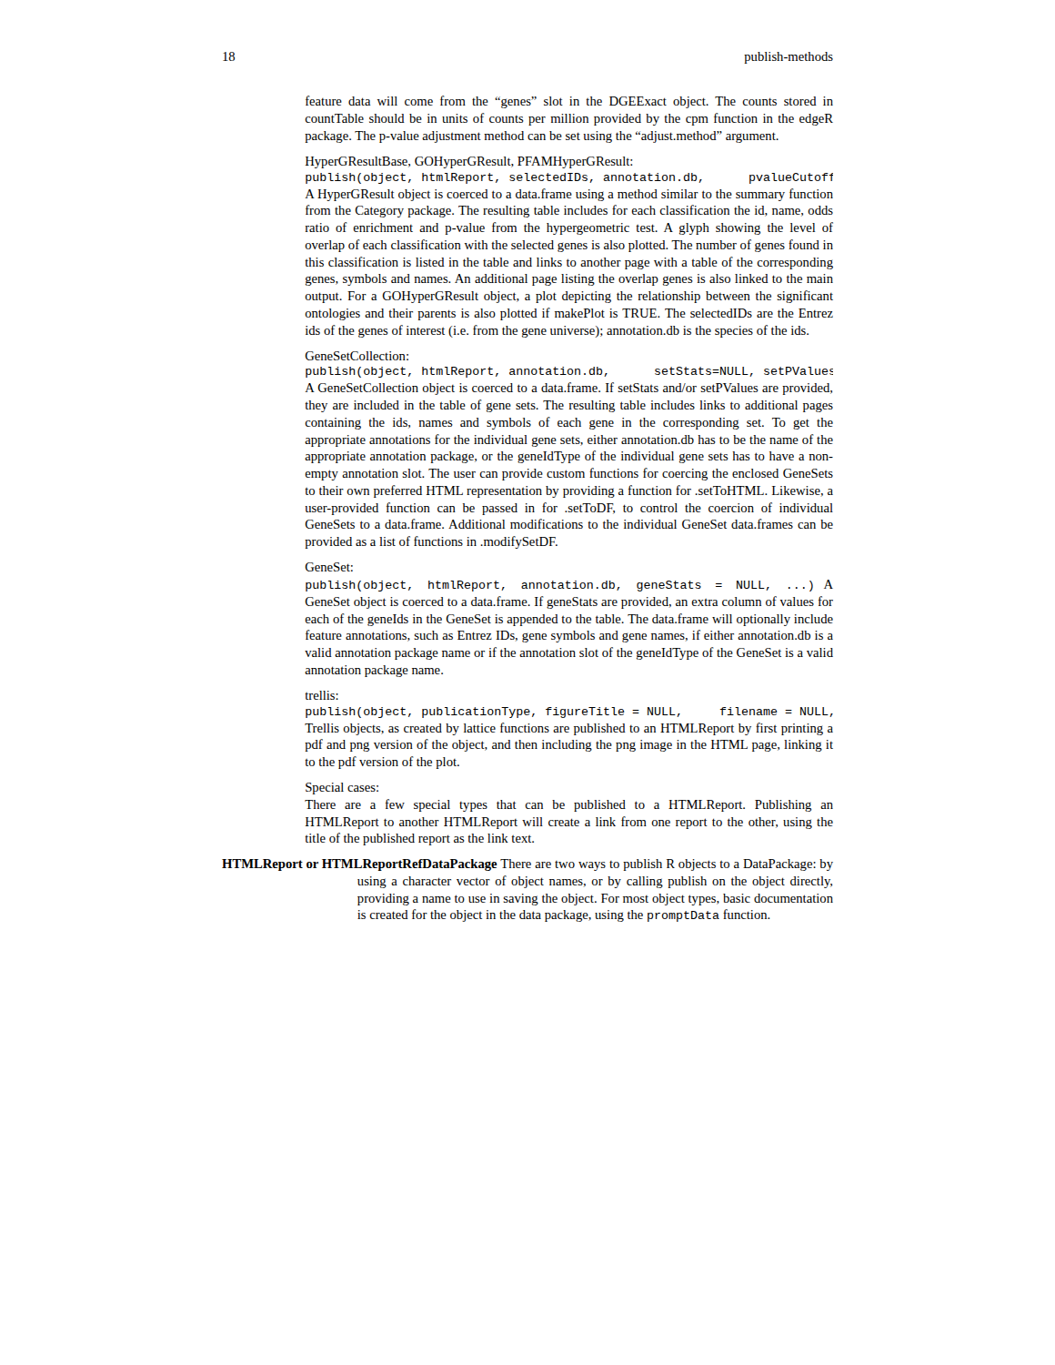18
publish-methods
feature data will come from the “genes” slot in the DGEExact object. The counts stored in countTable should be in units of counts per million provided by the cpm function in the edgeR package. The p-value adjustment method can be set using the “adjust.method” argument.
HyperGResultBase, GOHyperGResult, PFAMHyperGResult:
publish(object, htmlReport, selectedIDs, annotation.db, pvalueCutoff = 0.01,categorySize=10,
A HyperGResult object is coerced to a data.frame using a method similar to the summary function from the Category package. The resulting table includes for each classification the id, name, odds ratio of enrichment and p-value from the hypergeometric test. A glyph showing the level of overlap of each classification with the selected genes is also plotted. The number of genes found in this classification is listed in the table and links to another page with a table of the corresponding genes, symbols and names. An additional page listing the overlap genes is also linked to the main output. For a GOHyperGResult object, a plot depicting the relationship between the significant ontologies and their parents is also plotted if makePlot is TRUE. The selectedIDs are the Entrez ids of the genes of interest (i.e. from the gene universe); annotation.db is the species of the ids.
GeneSetCollection:
publish(object, htmlReport, annotation.db, setStats=NULL, setPValues=NULL, geneStats = NULL,
A GeneSetCollection object is coerced to a data.frame. If setStats and/or setPValues are provided, they are included in the table of gene sets. The resulting table includes links to additional pages containing the ids, names and symbols of each gene in the corresponding set. To get the appropriate annotations for the individual gene sets, either annotation.db has to be the name of the appropriate annotation package, or the geneIdType of the individual gene sets has to have a non-empty annotation slot. The user can provide custom functions for coercing the enclosed GeneSets to their own preferred HTML representation by providing a function for .setToHTML. Likewise, a user-provided function can be passed in for .setToDF, to control the coercion of individual GeneSets to a data.frame. Additional modifications to the individual GeneSet data.frames can be provided as a list of functions in .modifySetDF.
GeneSet:
publish(object, htmlReport, annotation.db, geneStats = NULL, ...) A GeneSet object is coerced to a data.frame. If geneStats are provided, an extra column of values for each of the geneIds in the GeneSet is appended to the table. The data.frame will optionally include feature annotations, such as Entrez IDs, gene symbols and gene names, if either annotation.db is a valid annotation package name or if the annotation slot of the geneIdType of the GeneSet is a valid annotation package name.
trellis:
publish(object, publicationType, figureTitle = NULL, filename = NULL, png.height = 480, png.wi
Trellis objects, as created by lattice functions are published to an HTMLReport by first printing a pdf and png version of the object, and then including the png image in the HTML page, linking it to the pdf version of the plot.
Special cases:
There are a few special types that can be published to a HTMLReport. Publishing an HTMLReport to another HTMLReport will create a link from one report to the other, using the title of the published report as the link text.
HTMLReport or HTMLReportRef
DataPackage There are two ways to publish R objects to a DataPackage: by using a character vector of object names, or by calling publish on the object directly, providing a name to use in saving the object. For most object types, basic documentation is created for the object in the data package, using the promptData function.